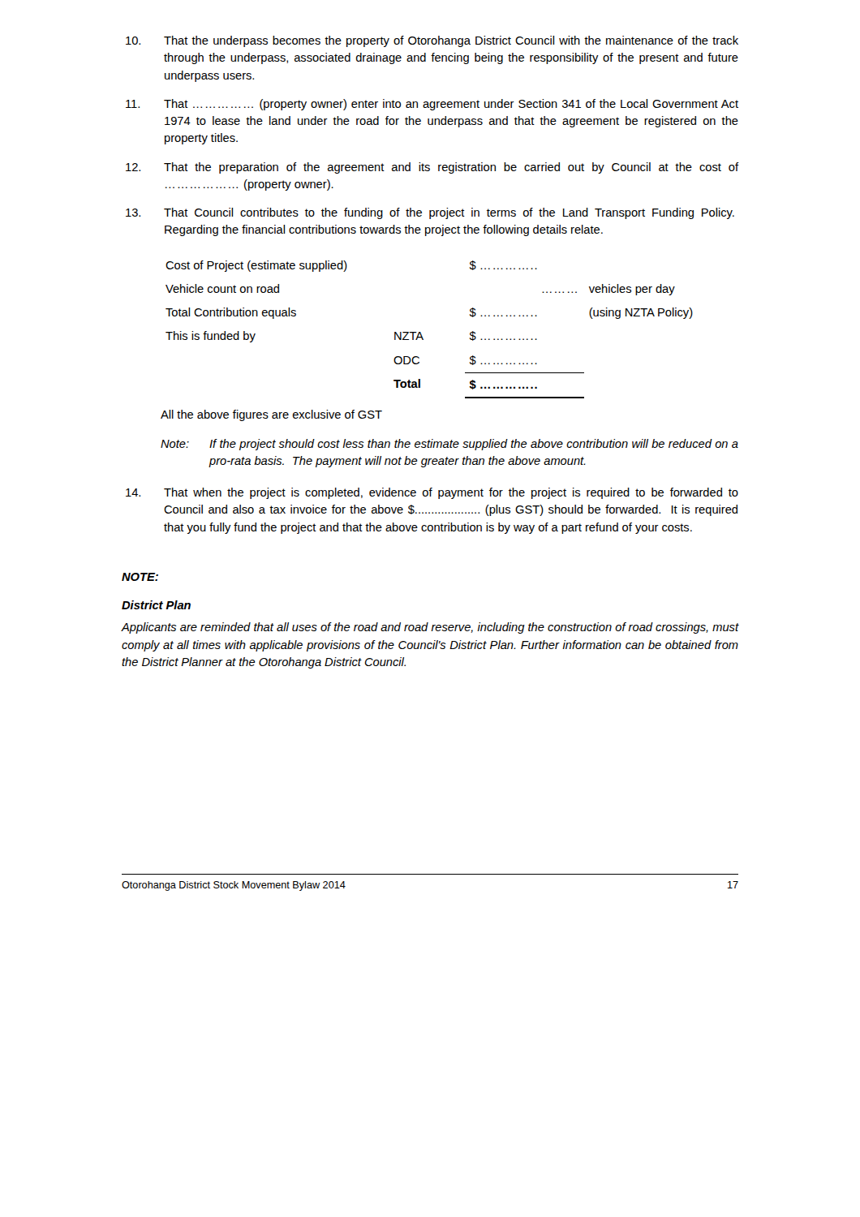10. That the underpass becomes the property of Otorohanga District Council with the maintenance of the track through the underpass, associated drainage and fencing being the responsibility of the present and future underpass users.
11. That …………… (property owner) enter into an agreement under Section 341 of the Local Government Act 1974 to lease the land under the road for the underpass and that the agreement be registered on the property titles.
12. That the preparation of the agreement and its registration be carried out by Council at the cost of ……………… (property owner).
13. That Council contributes to the funding of the project in terms of the Land Transport Funding Policy. Regarding the financial contributions towards the project the following details relate.
| Cost of Project (estimate supplied) | | $ ………….. | |
| Vehicle count on road | | ……… | vehicles per day |
| Total Contribution equals | | $ ………….. | (using NZTA Policy) |
| This is funded by | NZTA | $ ………….. | |
| | ODC | $ ………….. | |
| | Total | $ ………….. | |
All the above figures are exclusive of GST
Note:
If the project should cost less than the estimate supplied the above contribution will be reduced on a pro-rata basis. The payment will not be greater than the above amount.
14. That when the project is completed, evidence of payment for the project is required to be forwarded to Council and also a tax invoice for the above $.................... (plus GST) should be forwarded. It is required that you fully fund the project and that the above contribution is by way of a part refund of your costs.
NOTE:
District Plan
Applicants are reminded that all uses of the road and road reserve, including the construction of road crossings, must comply at all times with applicable provisions of the Council's District Plan. Further information can be obtained from the District Planner at the Otorohanga District Council.
Otorohanga District Stock Movement Bylaw 2014 17